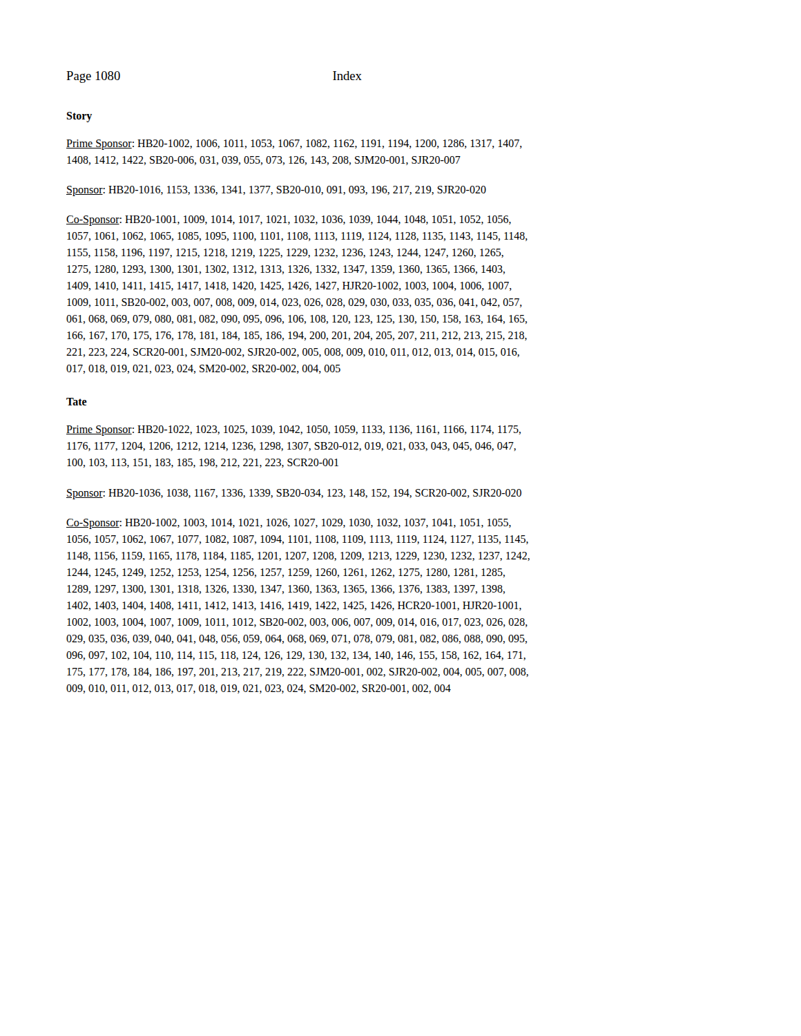Page 1080 Index
Story
Prime Sponsor: HB20-1002, 1006, 1011, 1053, 1067, 1082, 1162, 1191, 1194, 1200, 1286, 1317, 1407, 1408, 1412, 1422, SB20-006, 031, 039, 055, 073, 126, 143, 208, SJM20-001, SJR20-007
Sponsor: HB20-1016, 1153, 1336, 1341, 1377, SB20-010, 091, 093, 196, 217, 219, SJR20-020
Co-Sponsor: HB20-1001, 1009, 1014, 1017, 1021, 1032, 1036, 1039, 1044, 1048, 1051, 1052, 1056, 1057, 1061, 1062, 1065, 1085, 1095, 1100, 1101, 1108, 1113, 1119, 1124, 1128, 1135, 1143, 1145, 1148, 1155, 1158, 1196, 1197, 1215, 1218, 1219, 1225, 1229, 1232, 1236, 1243, 1244, 1247, 1260, 1265, 1275, 1280, 1293, 1300, 1301, 1302, 1312, 1313, 1326, 1332, 1347, 1359, 1360, 1365, 1366, 1403, 1409, 1410, 1411, 1415, 1417, 1418, 1420, 1425, 1426, 1427, HJR20-1002, 1003, 1004, 1006, 1007, 1009, 1011, SB20-002, 003, 007, 008, 009, 014, 023, 026, 028, 029, 030, 033, 035, 036, 041, 042, 057, 061, 068, 069, 079, 080, 081, 082, 090, 095, 096, 106, 108, 120, 123, 125, 130, 150, 158, 163, 164, 165, 166, 167, 170, 175, 176, 178, 181, 184, 185, 186, 194, 200, 201, 204, 205, 207, 211, 212, 213, 215, 218, 221, 223, 224, SCR20-001, SJM20-002, SJR20-002, 005, 008, 009, 010, 011, 012, 013, 014, 015, 016, 017, 018, 019, 021, 023, 024, SM20-002, SR20-002, 004, 005
Tate
Prime Sponsor: HB20-1022, 1023, 1025, 1039, 1042, 1050, 1059, 1133, 1136, 1161, 1166, 1174, 1175, 1176, 1177, 1204, 1206, 1212, 1214, 1236, 1298, 1307, SB20-012, 019, 021, 033, 043, 045, 046, 047, 100, 103, 113, 151, 183, 185, 198, 212, 221, 223, SCR20-001
Sponsor: HB20-1036, 1038, 1167, 1336, 1339, SB20-034, 123, 148, 152, 194, SCR20-002, SJR20-020
Co-Sponsor: HB20-1002, 1003, 1014, 1021, 1026, 1027, 1029, 1030, 1032, 1037, 1041, 1051, 1055, 1056, 1057, 1062, 1067, 1077, 1082, 1087, 1094, 1101, 1108, 1109, 1113, 1119, 1124, 1127, 1135, 1145, 1148, 1156, 1159, 1165, 1178, 1184, 1185, 1201, 1207, 1208, 1209, 1213, 1229, 1230, 1232, 1237, 1242, 1244, 1245, 1249, 1252, 1253, 1254, 1256, 1257, 1259, 1260, 1261, 1262, 1275, 1280, 1281, 1285, 1289, 1297, 1300, 1301, 1318, 1326, 1330, 1347, 1360, 1363, 1365, 1366, 1376, 1383, 1397, 1398, 1402, 1403, 1404, 1408, 1411, 1412, 1413, 1416, 1419, 1422, 1425, 1426, HCR20-1001, HJR20-1001, 1002, 1003, 1004, 1007, 1009, 1011, 1012, SB20-002, 003, 006, 007, 009, 014, 016, 017, 023, 026, 028, 029, 035, 036, 039, 040, 041, 048, 056, 059, 064, 068, 069, 071, 078, 079, 081, 082, 086, 088, 090, 095, 096, 097, 102, 104, 110, 114, 115, 118, 124, 126, 129, 130, 132, 134, 140, 146, 155, 158, 162, 164, 171, 175, 177, 178, 184, 186, 197, 201, 213, 217, 219, 222, SJM20-001, 002, SJR20-002, 004, 005, 007, 008, 009, 010, 011, 012, 013, 017, 018, 019, 021, 023, 024, SM20-002, SR20-001, 002, 004